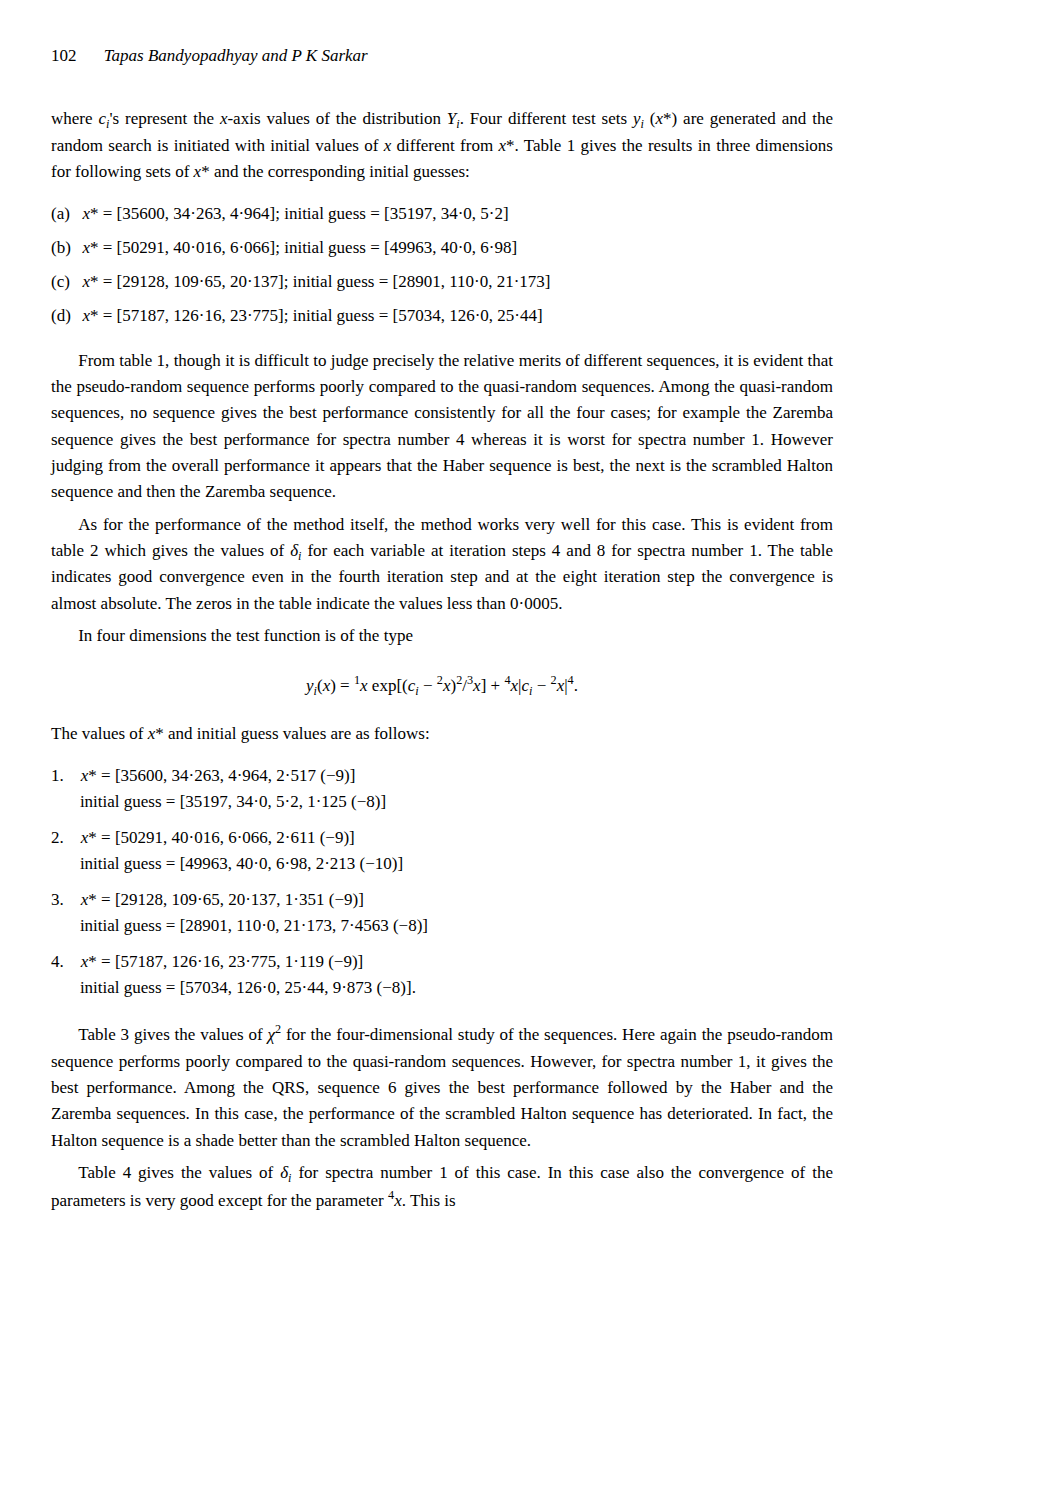102 Tapas Bandyopadhyay and P K Sarkar
where ci's represent the x-axis values of the distribution Yi. Four different test sets yi (x*) are generated and the random search is initiated with initial values of x different from x*. Table 1 gives the results in three dimensions for following sets of x* and the corresponding initial guesses:
(a) x* = [35600, 34·263, 4·964]; initial guess = [35197, 34·0, 5·2]
(b) x* = [50291, 40·016, 6·066]; initial guess = [49963, 40·0, 6·98]
(c) x* = [29128, 109·65, 20·137]; initial guess = [28901, 110·0, 21·173]
(d) x* = [57187, 126·16, 23·775]; initial guess = [57034, 126·0, 25·44]
From table 1, though it is difficult to judge precisely the relative merits of different sequences, it is evident that the pseudo-random sequence performs poorly compared to the quasi-random sequences. Among the quasi-random sequences, no sequence gives the best performance consistently for all the four cases; for example the Zaremba sequence gives the best performance for spectra number 4 whereas it is worst for spectra number 1. However judging from the overall performance it appears that the Haber sequence is best, the next is the scrambled Halton sequence and then the Zaremba sequence.
As for the performance of the method itself, the method works very well for this case. This is evident from table 2 which gives the values of δi for each variable at iteration steps 4 and 8 for spectra number 1. The table indicates good convergence even in the fourth iteration step and at the eight iteration step the convergence is almost absolute. The zeros in the table indicate the values less than 0·0005.
In four dimensions the test function is of the type
yi(x) = 1 x exp[(ci − 2 x)2/3 x] + 4 x|ci − 2 x|4.
The values of x* and initial guess values are as follows:
1. x* = [35600, 34·263, 4·964, 2·517 (−9)]
initial guess = [35197, 34·0, 5·2, 1·125 (−8)]
2. x* = [50291, 40·016, 6·066, 2·611 (−9)]
initial guess = [49963, 40·0, 6·98, 2·213 (−10)]
3. x* = [29128, 109·65, 20·137, 1·351 (−9)]
initial guess = [28901, 110·0, 21·173, 7·4563 (−8)]
4. x* = [57187, 126·16, 23·775, 1·119 (−9)]
initial guess = [57034, 126·0, 25·44, 9·873 (−8)].
Table 3 gives the values of χ2 for the four-dimensional study of the sequences. Here again the pseudo-random sequence performs poorly compared to the quasi-random sequences. However, for spectra number 1, it gives the best performance. Among the QRS, sequence 6 gives the best performance followed by the Haber and the Zaremba sequences. In this case, the performance of the scrambled Halton sequence has deteriorated. In fact, the Halton sequence is a shade better than the scrambled Halton sequence.
Table 4 gives the values of δi for spectra number 1 of this case. In this case also the convergence of the parameters is very good except for the parameter 4 x. This is